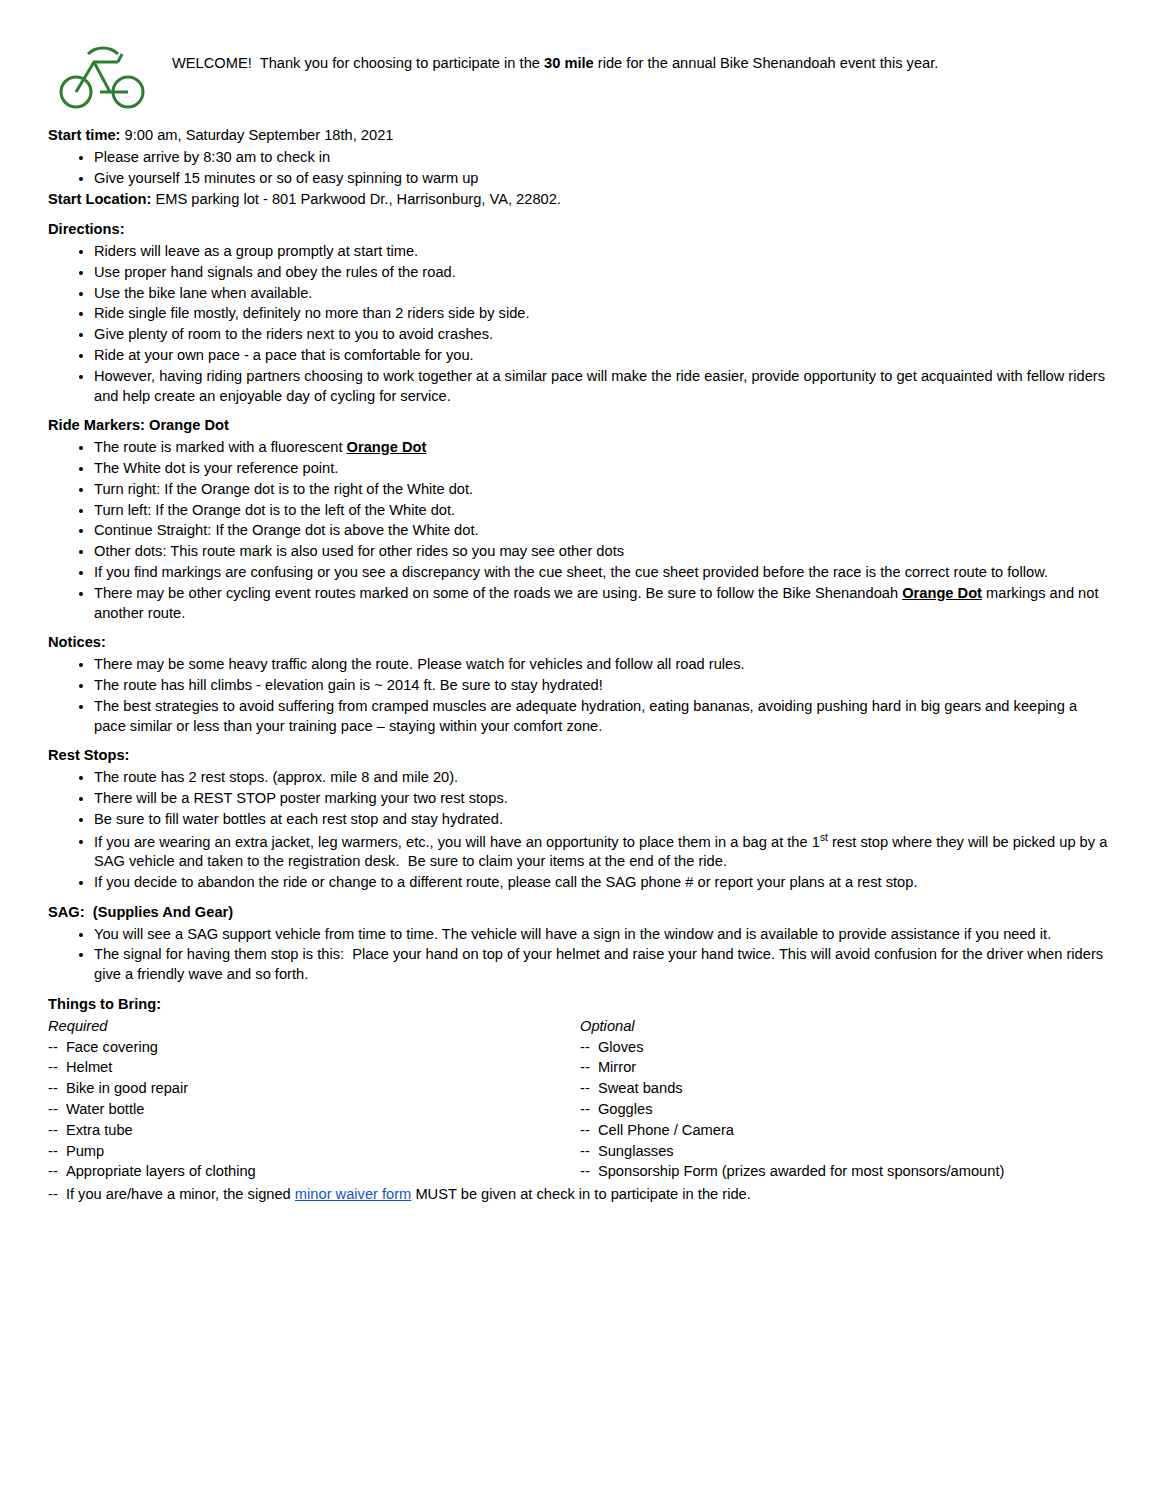WELCOME! Thank you for choosing to participate in the 30 mile ride for the annual Bike Shenandoah event this year.
Start time: 9:00 am, Saturday September 18th, 2021
Please arrive by 8:30 am to check in
Give yourself 15 minutes or so of easy spinning to warm up
Start Location: EMS parking lot - 801 Parkwood Dr., Harrisonburg, VA, 22802.
Directions:
Riders will leave as a group promptly at start time.
Use proper hand signals and obey the rules of the road.
Use the bike lane when available.
Ride single file mostly, definitely no more than 2 riders side by side.
Give plenty of room to the riders next to you to avoid crashes.
Ride at your own pace - a pace that is comfortable for you.
However, having riding partners choosing to work together at a similar pace will make the ride easier, provide opportunity to get acquainted with fellow riders and help create an enjoyable day of cycling for service.
Ride Markers: Orange Dot
The route is marked with a fluorescent Orange Dot
The White dot is your reference point.
Turn right: If the Orange dot is to the right of the White dot.
Turn left: If the Orange dot is to the left of the White dot.
Continue Straight: If the Orange dot is above the White dot.
Other dots: This route mark is also used for other rides so you may see other dots
If you find markings are confusing or you see a discrepancy with the cue sheet, the cue sheet provided before the race is the correct route to follow.
There may be other cycling event routes marked on some of the roads we are using. Be sure to follow the Bike Shenandoah Orange Dot markings and not another route.
Notices:
There may be some heavy traffic along the route. Please watch for vehicles and follow all road rules.
The route has hill climbs - elevation gain is ~ 2014 ft. Be sure to stay hydrated!
The best strategies to avoid suffering from cramped muscles are adequate hydration, eating bananas, avoiding pushing hard in big gears and keeping a pace similar or less than your training pace – staying within your comfort zone.
Rest Stops:
The route has 2 rest stops. (approx. mile 8 and mile 20).
There will be a REST STOP poster marking your two rest stops.
Be sure to fill water bottles at each rest stop and stay hydrated.
If you are wearing an extra jacket, leg warmers, etc., you will have an opportunity to place them in a bag at the 1st rest stop where they will be picked up by a SAG vehicle and taken to the registration desk. Be sure to claim your items at the end of the ride.
If you decide to abandon the ride or change to a different route, please call the SAG phone # or report your plans at a rest stop.
SAG: (Supplies And Gear)
You will see a SAG support vehicle from time to time. The vehicle will have a sign in the window and is available to provide assistance if you need it.
The signal for having them stop is this: Place your hand on top of your helmet and raise your hand twice. This will avoid confusion for the driver when riders give a friendly wave and so forth.
Things to Bring:
| Required | Optional |
| Face covering Helmet Bike in good repair Water bottle Extra tube Pump Appropriate layers of clothing | Gloves Mirror Sweat bands Goggles Cell Phone / Camera Sunglasses Sponsorship Form (prizes awarded for most sponsors/amount) |
-- If you are/have a minor, the signed minor waiver form MUST be given at check in to participate in the ride.